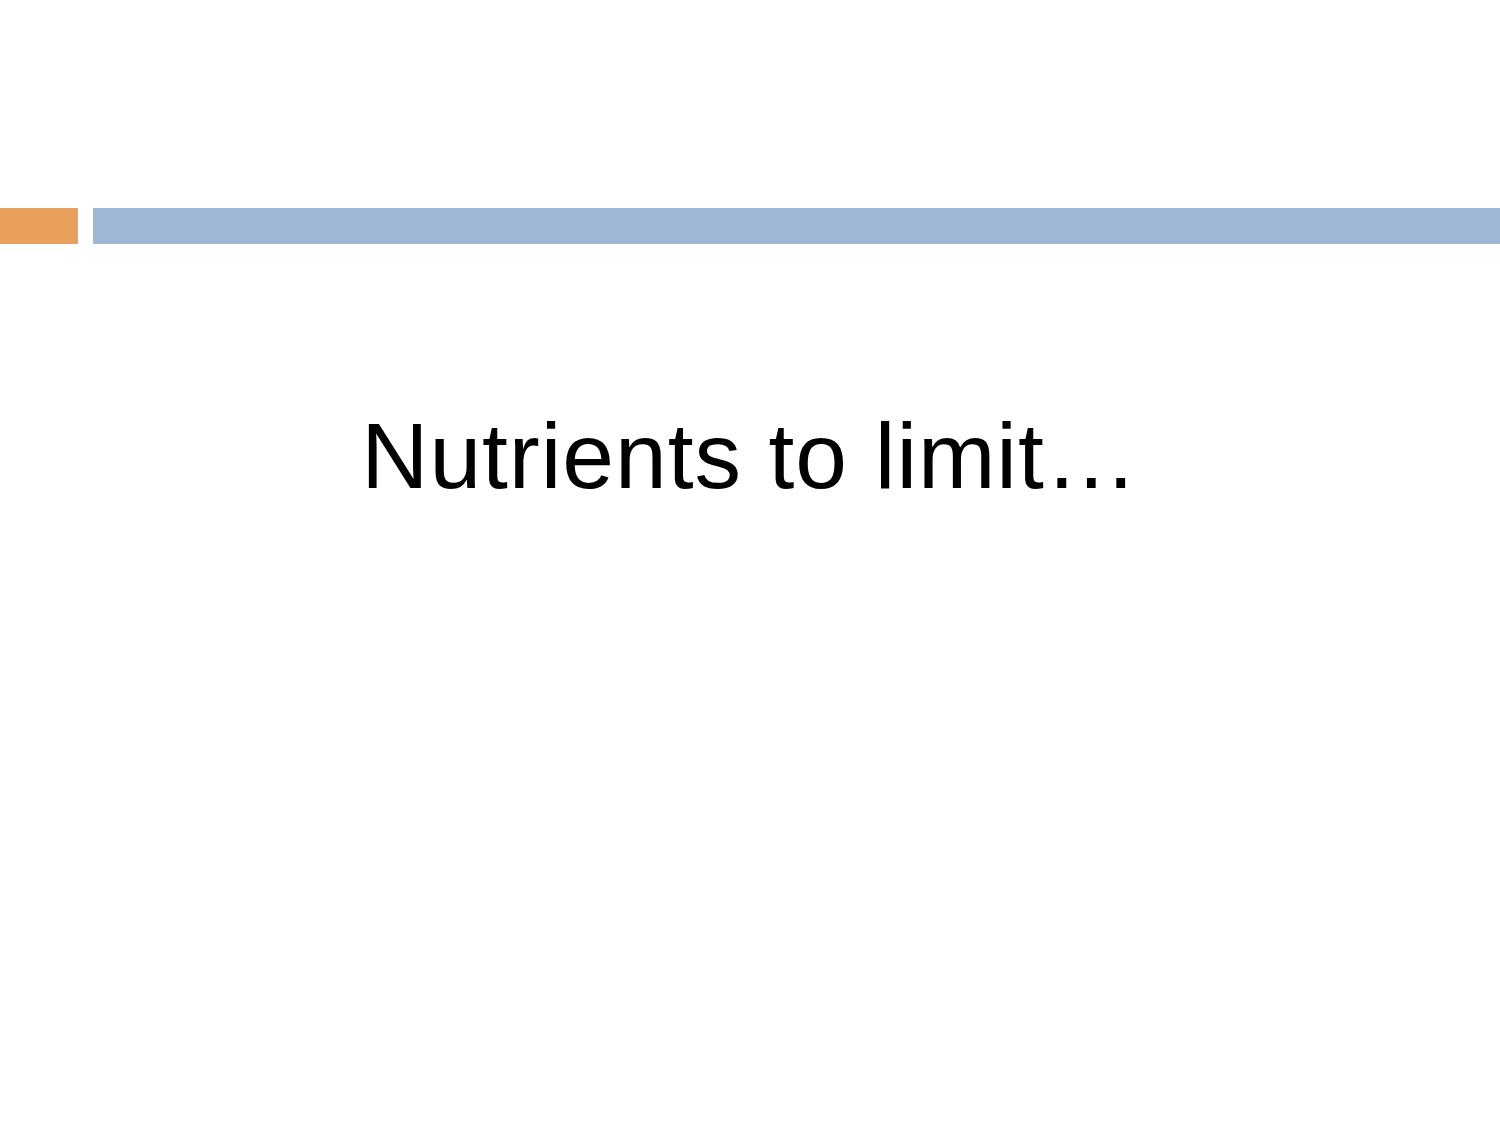Nutrients to limit…